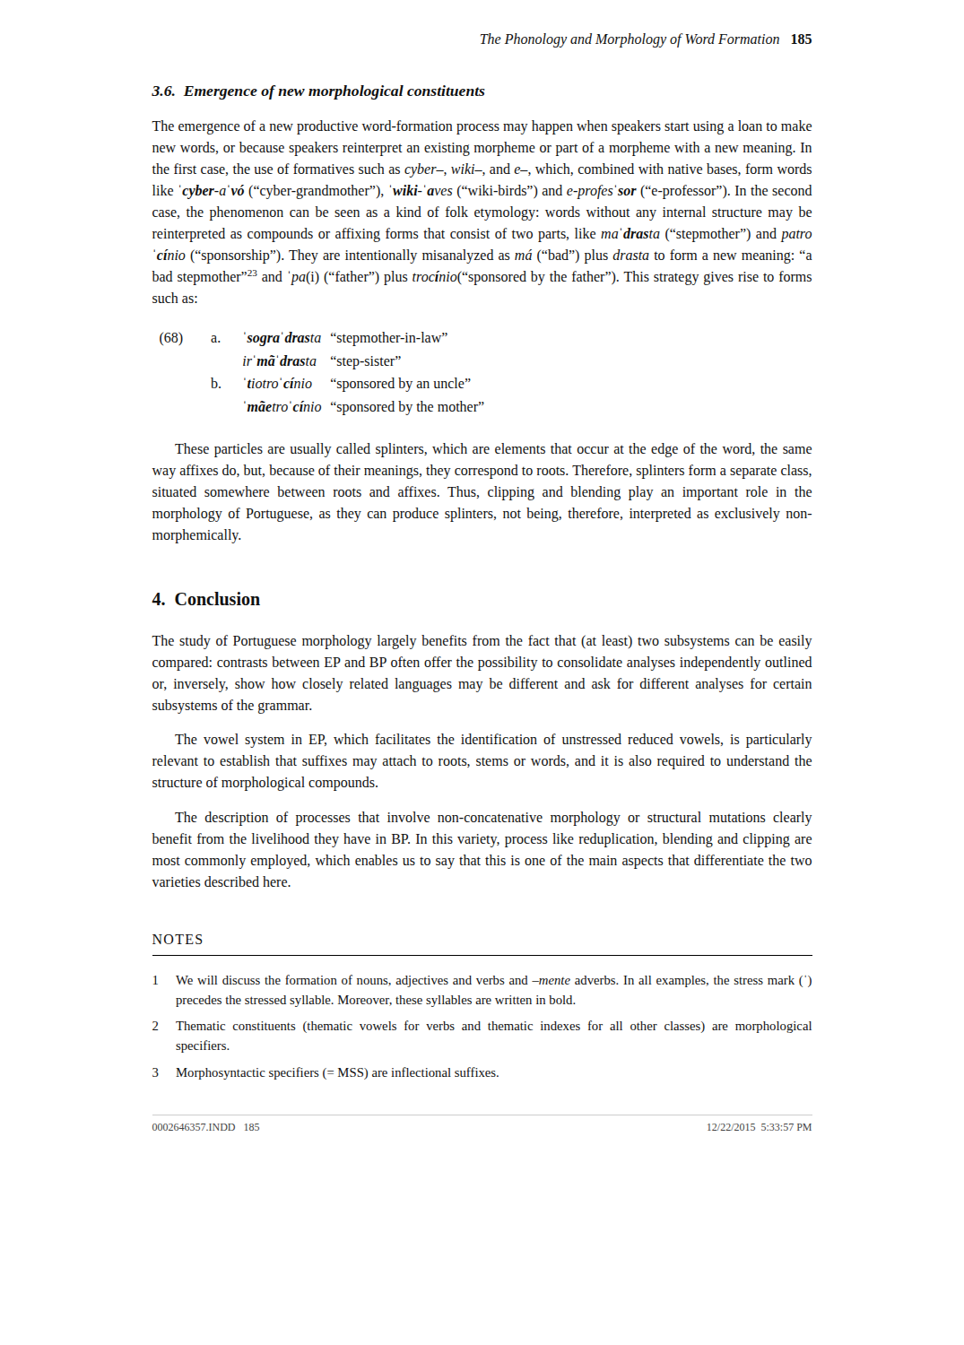The Phonology and Morphology of Word Formation185
3.6. Emergence of new morphological constituents
The emergence of a new productive word-formation process may happen when speakers start using a loan to make new words, or because speakers reinterpret an existing morpheme or part of a morpheme with a new meaning. In the first case, the use of formatives such as cyber–, wiki–, and e–, which, combined with native bases, form words like ˈcyber-a ˈvó (“cyber-grandmother”), ˈwiki-ˈaves (“wiki-birds”) and e-profes ˈsor (“e-professor”). In the second case, the phenomenon can be seen as a kind of folk etymology: words without any internal structure may be reinterpreted as compounds or affixing forms that consist of two parts, like ma ˈdrasta (“stepmother”) and patro ˈcínio (“sponsorship”). They are intentionally misanalyzed as má (“bad”) plus drasta to form a new meaning: “a bad stepmother”23 and ˈpa(i) (“father”) plus trocínio(“sponsored by the father”). This strategy gives rise to forms such as:
| (68) | a. | ˈ sogra ˈ dras ta | “stepmother-in-law” |
| | | ir ˈ mã ˈ dras ta | “step-sister” |
| | b. | ˈ t iotro ˈ cí nio | “sponsored by an uncle” |
| | | ˈ mãe tro ˈ cí nio | “sponsored by the mother” |
These particles are usually called splinters, which are elements that occur at the edge of the word, the same way affixes do, but, because of their meanings, they correspond to roots. Therefore, splinters form a separate class, situated somewhere between roots and affixes. Thus, clipping and blending play an important role in the morphology of Portuguese, as they can produce splinters, not being, therefore, interpreted as exclusively non-morphemically.
4. Conclusion
The study of Portuguese morphology largely benefits from the fact that (at least) two subsystems can be easily compared: contrasts between EP and BP often offer the possibility to consolidate analyses independently outlined or, inversely, show how closely related languages may be different and ask for different analyses for certain subsystems of the grammar.
The vowel system in EP, which facilitates the identification of unstressed reduced vowels, is particularly relevant to establish that suffixes may attach to roots, stems or words, and it is also required to understand the structure of morphological compounds.
The description of processes that involve non-concatenative morphology or structural mutations clearly benefit from the livelihood they have in BP. In this variety, process like reduplication, blending and clipping are most commonly employed, which enables us to say that this is one of the main aspects that differentiate the two varieties described here.
NOTES
1 We will discuss the formation of nouns, adjectives and verbs and –mente adverbs. In all examples, the stress mark (ˈ) precedes the stressed syllable. Moreover, these syllables are written in bold.
2 Thematic constituents (thematic vowels for verbs and thematic indexes for all other classes) are morphological specifiers.
3 Morphosyntactic specifiers (= MSS) are inflectional suffixes.
0002646357.INDD 185 12/22/2015 5:33:57 PM